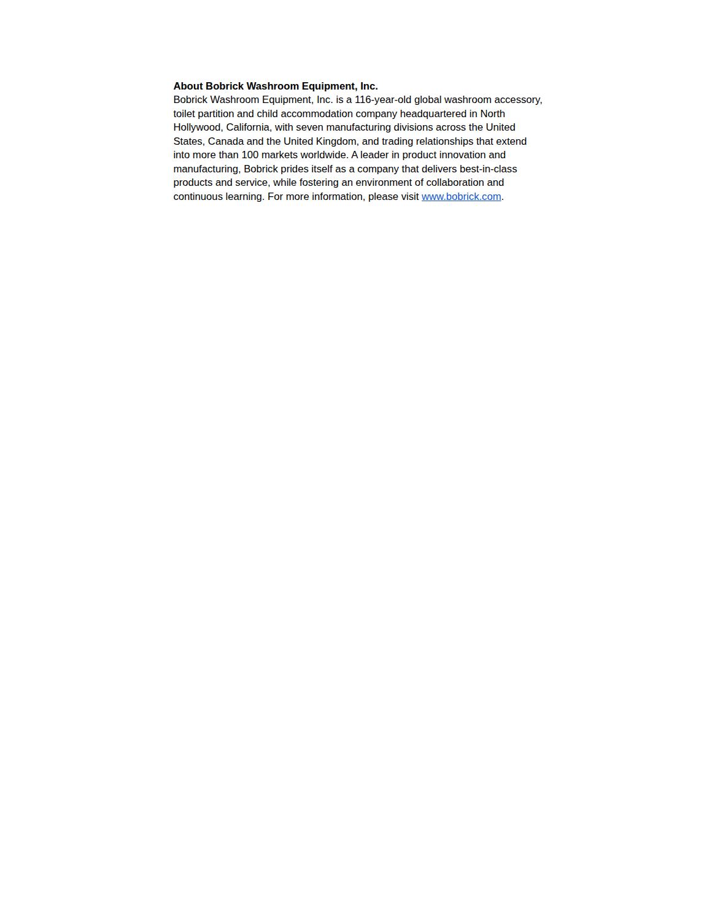About Bobrick Washroom Equipment, Inc.
Bobrick Washroom Equipment, Inc. is a 116-year-old global washroom accessory, toilet partition and child accommodation company headquartered in North Hollywood, California, with seven manufacturing divisions across the United States, Canada and the United Kingdom, and trading relationships that extend into more than 100 markets worldwide. A leader in product innovation and manufacturing, Bobrick prides itself as a company that delivers best-in-class products and service, while fostering an environment of collaboration and continuous learning. For more information, please visit www.bobrick.com.